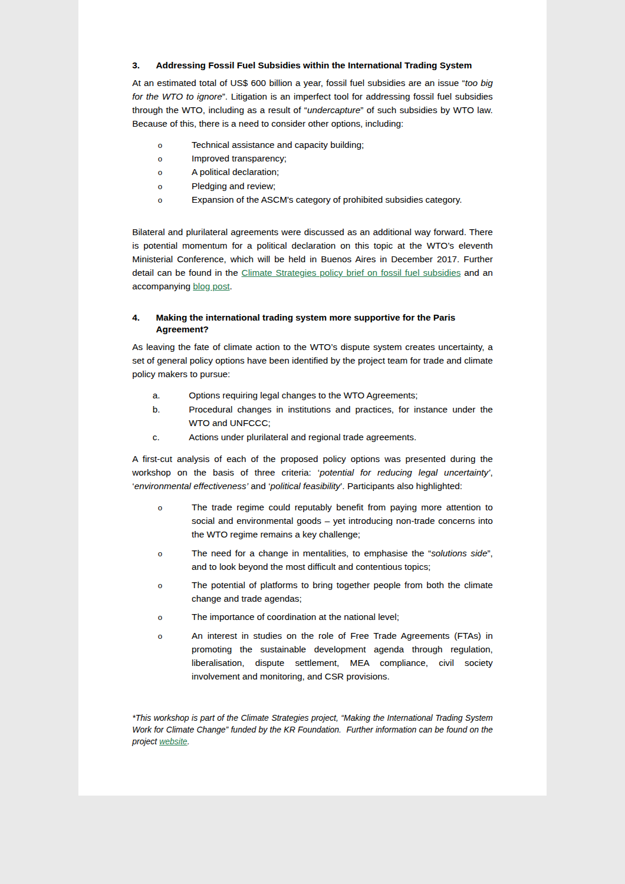3. Addressing Fossil Fuel Subsidies within the International Trading System
At an estimated total of US$ 600 billion a year, fossil fuel subsidies are an issue “too big for the WTO to ignore”. Litigation is an imperfect tool for addressing fossil fuel subsidies through the WTO, including as a result of “undercapture” of such subsidies by WTO law. Because of this, there is a need to consider other options, including:
Technical assistance and capacity building;
Improved transparency;
A political declaration;
Pledging and review;
Expansion of the ASCM's category of prohibited subsidies category.
Bilateral and plurilateral agreements were discussed as an additional way forward. There is potential momentum for a political declaration on this topic at the WTO’s eleventh Ministerial Conference, which will be held in Buenos Aires in December 2017. Further detail can be found in the Climate Strategies policy brief on fossil fuel subsidies and an accompanying blog post.
4. Making the international trading system more supportive for the Paris Agreement?
As leaving the fate of climate action to the WTO’s dispute system creates uncertainty, a set of general policy options have been identified by the project team for trade and climate policy makers to pursue:
Options requiring legal changes to the WTO Agreements;
Procedural changes in institutions and practices, for instance under the WTO and UNFCCC;
Actions under plurilateral and regional trade agreements.
A first-cut analysis of each of the proposed policy options was presented during the workshop on the basis of three criteria: ‘potential for reducing legal uncertainty’, ‘environmental effectiveness’ and ‘political feasibility’. Participants also highlighted:
The trade regime could reputably benefit from paying more attention to social and environmental goods – yet introducing non-trade concerns into the WTO regime remains a key challenge;
The need for a change in mentalities, to emphasise the “solutions side”, and to look beyond the most difficult and contentious topics;
The potential of platforms to bring together people from both the climate change and trade agendas;
The importance of coordination at the national level;
An interest in studies on the role of Free Trade Agreements (FTAs) in promoting the sustainable development agenda through regulation, liberalisation, dispute settlement, MEA compliance, civil society involvement and monitoring, and CSR provisions.
*This workshop is part of the Climate Strategies project, “Making the International Trading System Work for Climate Change” funded by the KR Foundation. Further information can be found on the project website.